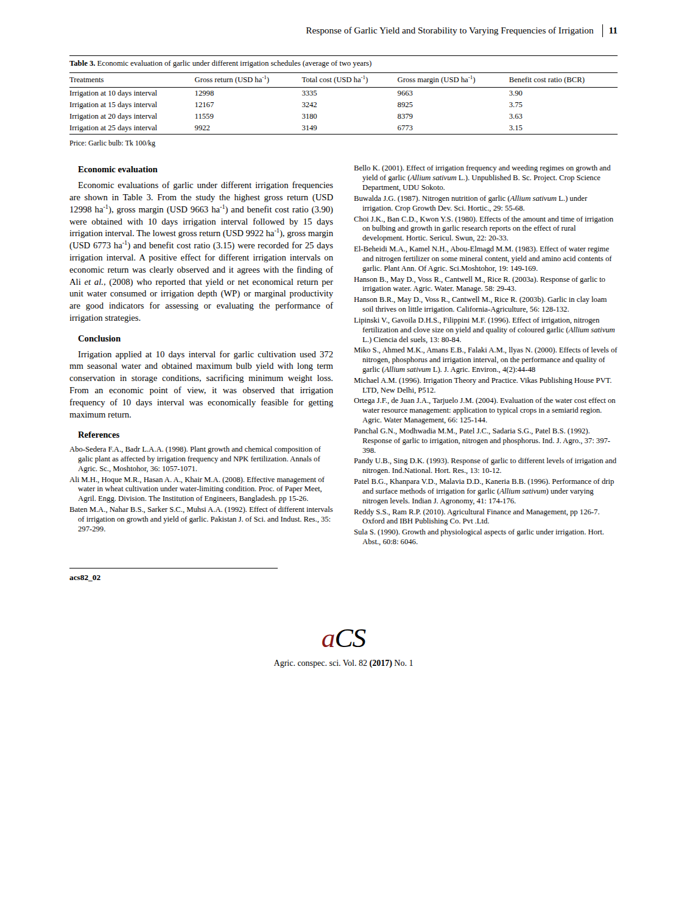Response of Garlic Yield and Storability to Varying Frequencies of Irrigation 11
Table 3. Economic evaluation of garlic under different irrigation schedules (average of two years)
| Treatments | Gross return (USD ha -1 ) | Total cost (USD ha -1 ) | Gross margin (USD ha -1 ) | Benefit cost ratio (BCR) |
| --- | --- | --- | --- | --- |
| Irrigation at 10 days interval | 12998 | 3335 | 9663 | 3.90 |
| Irrigation at 15 days interval | 12167 | 3242 | 8925 | 3.75 |
| Irrigation at 20 days interval | 11559 | 3180 | 8379 | 3.63 |
| Irrigation at 25 days interval | 9922 | 3149 | 6773 | 3.15 |
Price: Garlic bulb: Tk 100/kg
Economic evaluation
Economic evaluations of garlic under different irrigation frequencies are shown in Table 3. From the study the highest gross return (USD 12998 ha-1), gross margin (USD 9663 ha-1) and benefit cost ratio (3.90) were obtained with 10 days irrigation interval followed by 15 days irrigation interval. The lowest gross return (USD 9922 ha-1), gross margin (USD 6773 ha-1) and benefit cost ratio (3.15) were recorded for 25 days irrigation interval. A positive effect for different irrigation intervals on economic return was clearly observed and it agrees with the finding of Ali et al., (2008) who reported that yield or net economical return per unit water consumed or irrigation depth (WP) or marginal productivity are good indicators for assessing or evaluating the performance of irrigation strategies.
Conclusion
Irrigation applied at 10 days interval for garlic cultivation used 372 mm seasonal water and obtained maximum bulb yield with long term conservation in storage conditions, sacrificing minimum weight loss. From an economic point of view, it was observed that irrigation frequency of 10 days interval was economically feasible for getting maximum return.
References
Abo-Sedera F.A., Badr L.A.A. (1998). Plant growth and chemical composition of galic plant as affected by irrigation frequency and NPK fertilization. Annals of Agric. Sc., Moshtohor, 36: 1057-1071.
Ali M.H., Hoque M.R., Hasan A. A., Khair M.A. (2008). Effective management of water in wheat cultivation under water-limiting condition. Proc. of Paper Meet, Agril. Engg. Division. The Institution of Engineers, Bangladesh. pp 15-26.
Baten M.A., Nahar B.S., Sarker S.C., Muhsi A.A. (1992). Effect of different intervals of irrigation on growth and yield of garlic. Pakistan J. of Sci. and Indust. Res., 35: 297-299.
Bello K. (2001). Effect of irrigation frequency and weeding regimes on growth and yield of garlic (Allium sativum L.). Unpublished B. Sc. Project. Crop Science Department, UDU Sokoto.
Buwalda J.G. (1987). Nitrogen nutrition of garlic (Allium sativum L.) under irrigation. Crop Growth Dev. Sci. Hortic., 29: 55-68.
Choi J.K., Ban C.D., Kwon Y.S. (1980). Effects of the amount and time of irrigation on bulbing and growth in garlic research reports on the effect of rural development. Hortic. Sericul. Swun, 22: 20-33.
El-Beheidi M.A., Kamel N.H., Abou-Elmagd M.M. (1983). Effect of water regime and nitrogen fertilizer on some mineral content, yield and amino acid contents of garlic. Plant Ann. Of Agric. Sci.Moshtohor, 19: 149-169.
Hanson B., May D., Voss R., Cantwell M., Rice R. (2003a). Response of garlic to irrigation water. Agric. Water. Manage. 58: 29-43.
Hanson B.R., May D., Voss R., Cantwell M., Rice R. (2003b). Garlic in clay loam soil thrives on little irrigation. California-Agriculture, 56: 128-132.
Lipinski V., Gavoila D.H.S., Filippini M.F. (1996). Effect of irrigation, nitrogen fertilization and clove size on yield and quality of coloured garlic (Allium sativum L.) Ciencia del suels, 13: 80-84.
Miko S., Ahmed M.K., Amans E.B., Falaki A.M., llyas N. (2000). Effects of levels of nitrogen, phosphorus and irrigation interval, on the performance and quality of garlic (Allium sativum L). J. Agric. Environ., 4(2):44-48
Michael A.M. (1996). Irrigation Theory and Practice. Vikas Publishing House PVT. LTD, New Delhi, P512.
Ortega J.F., de Juan J.A., Tarjuelo J.M. (2004). Evaluation of the water cost effect on water resource management: application to typical crops in a semiarid region. Agric. Water Management, 66: 125-144.
Panchal G.N., Modhwadia M.M., Patel J.C., Sadaria S.G., Patel B.S. (1992). Response of garlic to irrigation, nitrogen and phosphorus. Ind. J. Agro., 37: 397-398.
Pandy U.B., Sing D.K. (1993). Response of garlic to different levels of irrigation and nitrogen. Ind.National. Hort. Res., 13: 10-12.
Patel B.G., Khanpara V.D., Malavia D.D., Kaneria B.B. (1996). Performance of drip and surface methods of irrigation for garlic (Allium sativum) under varying nitrogen levels. Indian J. Agronomy, 41: 174-176.
Reddy S.S., Ram R.P. (2010). Agricultural Finance and Management, pp 126-7. Oxford and IBH Publishing Co. Pvt .Ltd.
Sula S. (1990). Growth and physiological aspects of garlic under irrigation. Hort. Abst., 60:8: 6046.
acs82_02
a CS
Agric. conspec. sci. Vol. 82 (2017) No. 1